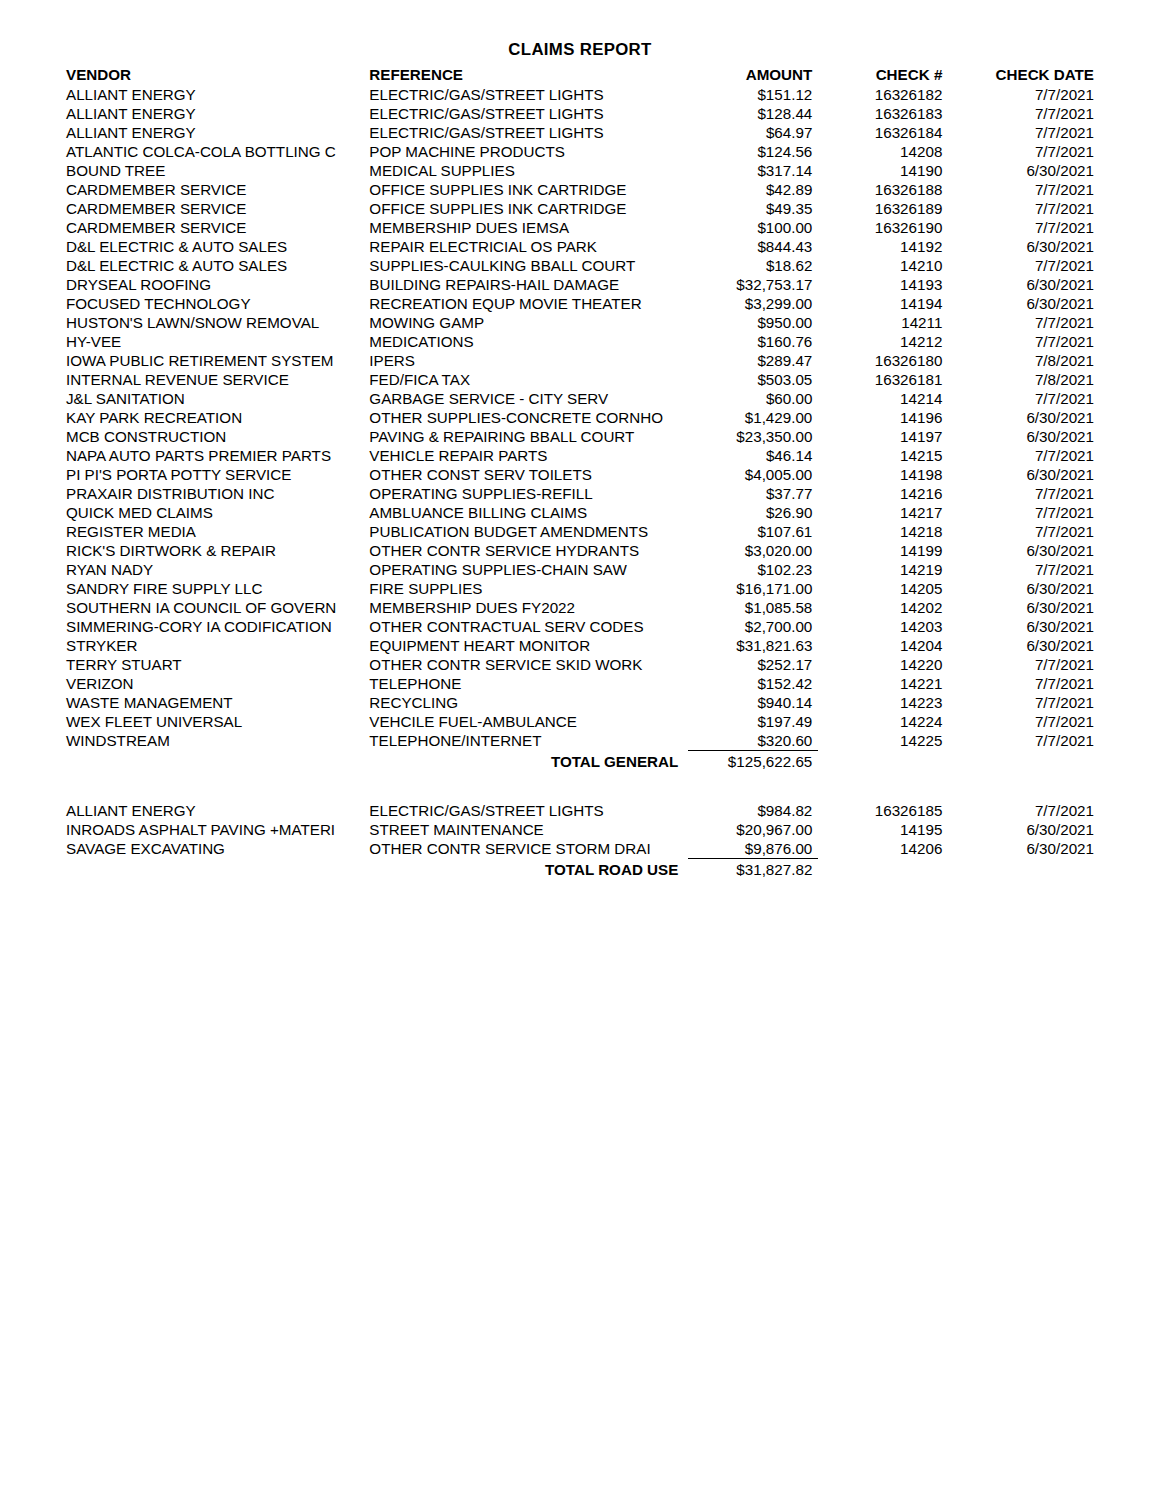CLAIMS REPORT
| VENDOR | REFERENCE | AMOUNT | CHECK # | CHECK DATE |
| --- | --- | --- | --- | --- |
| ALLIANT ENERGY | ELECTRIC/GAS/STREET LIGHTS | $151.12 | 16326182 | 7/7/2021 |
| ALLIANT ENERGY | ELECTRIC/GAS/STREET LIGHTS | $128.44 | 16326183 | 7/7/2021 |
| ALLIANT ENERGY | ELECTRIC/GAS/STREET LIGHTS | $64.97 | 16326184 | 7/7/2021 |
| ATLANTIC COLCA-COLA BOTTLING C | POP MACHINE PRODUCTS | $124.56 | 14208 | 7/7/2021 |
| BOUND TREE | MEDICAL SUPPLIES | $317.14 | 14190 | 6/30/2021 |
| CARDMEMBER SERVICE | OFFICE SUPPLIES INK CARTRIDGE | $42.89 | 16326188 | 7/7/2021 |
| CARDMEMBER SERVICE | OFFICE SUPPLIES INK CARTRIDGE | $49.35 | 16326189 | 7/7/2021 |
| CARDMEMBER SERVICE | MEMBERSHIP DUES IEMSA | $100.00 | 16326190 | 7/7/2021 |
| D&L ELECTRIC & AUTO SALES | REPAIR ELECTRICIAL OS PARK | $844.43 | 14192 | 6/30/2021 |
| D&L ELECTRIC & AUTO SALES | SUPPLIES-CAULKING BBALL COURT | $18.62 | 14210 | 7/7/2021 |
| DRYSEAL ROOFING | BUILDING REPAIRS-HAIL DAMAGE | $32,753.17 | 14193 | 6/30/2021 |
| FOCUSED TECHNOLOGY | RECREATION EQUP MOVIE THEATER | $3,299.00 | 14194 | 6/30/2021 |
| HUSTON'S LAWN/SNOW REMOVAL | MOWING GAMP | $950.00 | 14211 | 7/7/2021 |
| HY-VEE | MEDICATIONS | $160.76 | 14212 | 7/7/2021 |
| IOWA PUBLIC RETIREMENT SYSTEM | IPERS | $289.47 | 16326180 | 7/8/2021 |
| INTERNAL REVENUE SERVICE | FED/FICA TAX | $503.05 | 16326181 | 7/8/2021 |
| J&L SANITATION | GARBAGE SERVICE - CITY SERV | $60.00 | 14214 | 7/7/2021 |
| KAY PARK RECREATION | OTHER SUPPLIES-CONCRETE CORNHO | $1,429.00 | 14196 | 6/30/2021 |
| MCB CONSTRUCTION | PAVING & REPAIRING BBALL COURT | $23,350.00 | 14197 | 6/30/2021 |
| NAPA AUTO PARTS PREMIER PARTS | VEHICLE REPAIR PARTS | $46.14 | 14215 | 7/7/2021 |
| PI PI'S PORTA POTTY SERVICE | OTHER CONST SERV TOILETS | $4,005.00 | 14198 | 6/30/2021 |
| PRAXAIR DISTRIBUTION INC | OPERATING SUPPLIES-REFILL | $37.77 | 14216 | 7/7/2021 |
| QUICK MED CLAIMS | AMBLUANCE BILLING CLAIMS | $26.90 | 14217 | 7/7/2021 |
| REGISTER MEDIA | PUBLICATION BUDGET AMENDMENTS | $107.61 | 14218 | 7/7/2021 |
| RICK'S DIRTWORK & REPAIR | OTHER CONTR SERVICE HYDRANTS | $3,020.00 | 14199 | 6/30/2021 |
| RYAN NADY | OPERATING SUPPLIES-CHAIN SAW | $102.23 | 14219 | 7/7/2021 |
| SANDRY FIRE SUPPLY LLC | FIRE SUPPLIES | $16,171.00 | 14205 | 6/30/2021 |
| SOUTHERN IA COUNCIL OF GOVERN | MEMBERSHIP DUES FY2022 | $1,085.58 | 14202 | 6/30/2021 |
| SIMMERING-CORY IA CODIFICATION | OTHER CONTRACTUAL SERV CODES | $2,700.00 | 14203 | 6/30/2021 |
| STRYKER | EQUIPMENT HEART MONITOR | $31,821.63 | 14204 | 6/30/2021 |
| TERRY STUART | OTHER CONTR SERVICE SKID WORK | $252.17 | 14220 | 7/7/2021 |
| VERIZON | TELEPHONE | $152.42 | 14221 | 7/7/2021 |
| WASTE MANAGEMENT | RECYCLING | $940.14 | 14223 | 7/7/2021 |
| WEX FLEET UNIVERSAL | VEHCILE FUEL-AMBULANCE | $197.49 | 14224 | 7/7/2021 |
| WINDSTREAM | TELEPHONE/INTERNET | $320.60 | 14225 | 7/7/2021 |
| | TOTAL GENERAL | $125,622.65 | | |
| ALLIANT ENERGY | ELECTRIC/GAS/STREET LIGHTS | $984.82 | 16326185 | 7/7/2021 |
| INROADS ASPHALT PAVING +MATERI | STREET MAINTENANCE | $20,967.00 | 14195 | 6/30/2021 |
| SAVAGE EXCAVATING | OTHER CONTR SERVICE STORM DRAI | $9,876.00 | 14206 | 6/30/2021 |
| | TOTAL ROAD USE | $31,827.82 | | |